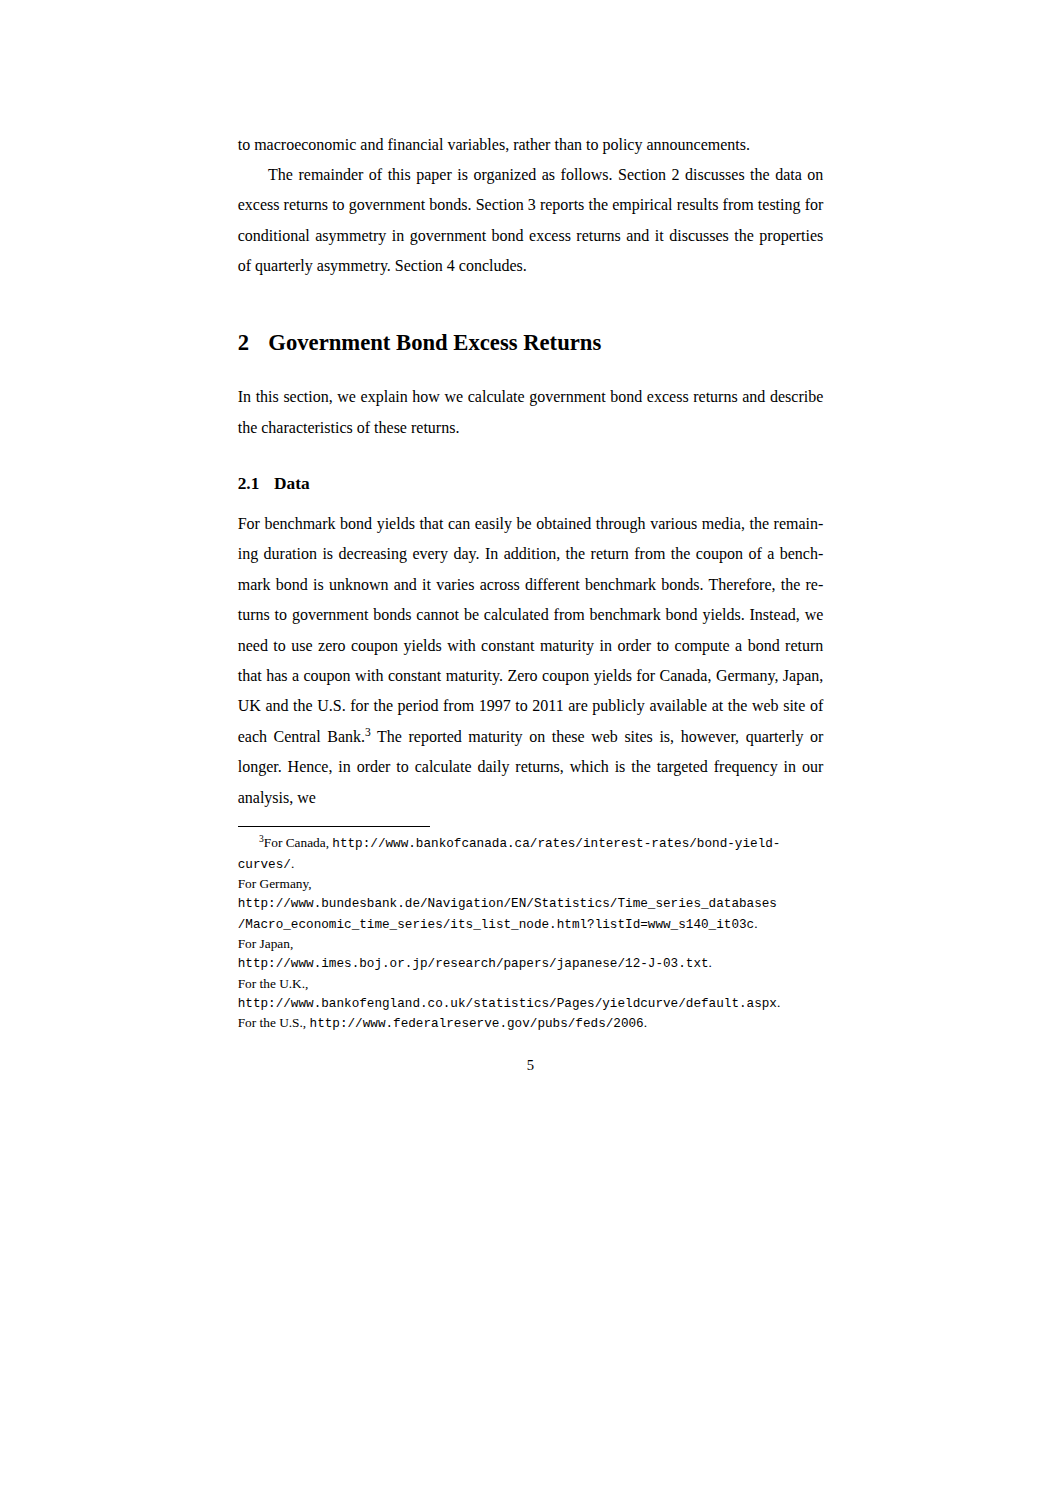to macroeconomic and financial variables, rather than to policy announcements.
The remainder of this paper is organized as follows. Section 2 discusses the data on excess returns to government bonds. Section 3 reports the empirical results from testing for conditional asymmetry in government bond excess returns and it discusses the properties of quarterly asymmetry. Section 4 concludes.
2 Government Bond Excess Returns
In this section, we explain how we calculate government bond excess returns and describe the characteristics of these returns.
2.1 Data
For benchmark bond yields that can easily be obtained through various media, the remaining duration is decreasing every day. In addition, the return from the coupon of a benchmark bond is unknown and it varies across different benchmark bonds. Therefore, the returns to government bonds cannot be calculated from benchmark bond yields. Instead, we need to use zero coupon yields with constant maturity in order to compute a bond return that has a coupon with constant maturity. Zero coupon yields for Canada, Germany, Japan, UK and the U.S. for the period from 1997 to 2011 are publicly available at the web site of each Central Bank.3 The reported maturity on these web sites is, however, quarterly or longer. Hence, in order to calculate daily returns, which is the targeted frequency in our analysis, we
3For Canada, http://www.bankofcanada.ca/rates/interest-rates/bond-yield-curves/.
For Germany,
http://www.bundesbank.de/Navigation/EN/Statistics/Time_series_databases
/Macro_economic_time_series/its_list_node.html?listId=www_s140_it03c.
For Japan,
http://www.imes.boj.or.jp/research/papers/japanese/12-J-03.txt.
For the U.K., http://www.bankofengland.co.uk/statistics/Pages/yieldcurve/default.aspx.
For the U.S., http://www.federalreserve.gov/pubs/feds/2006.
5